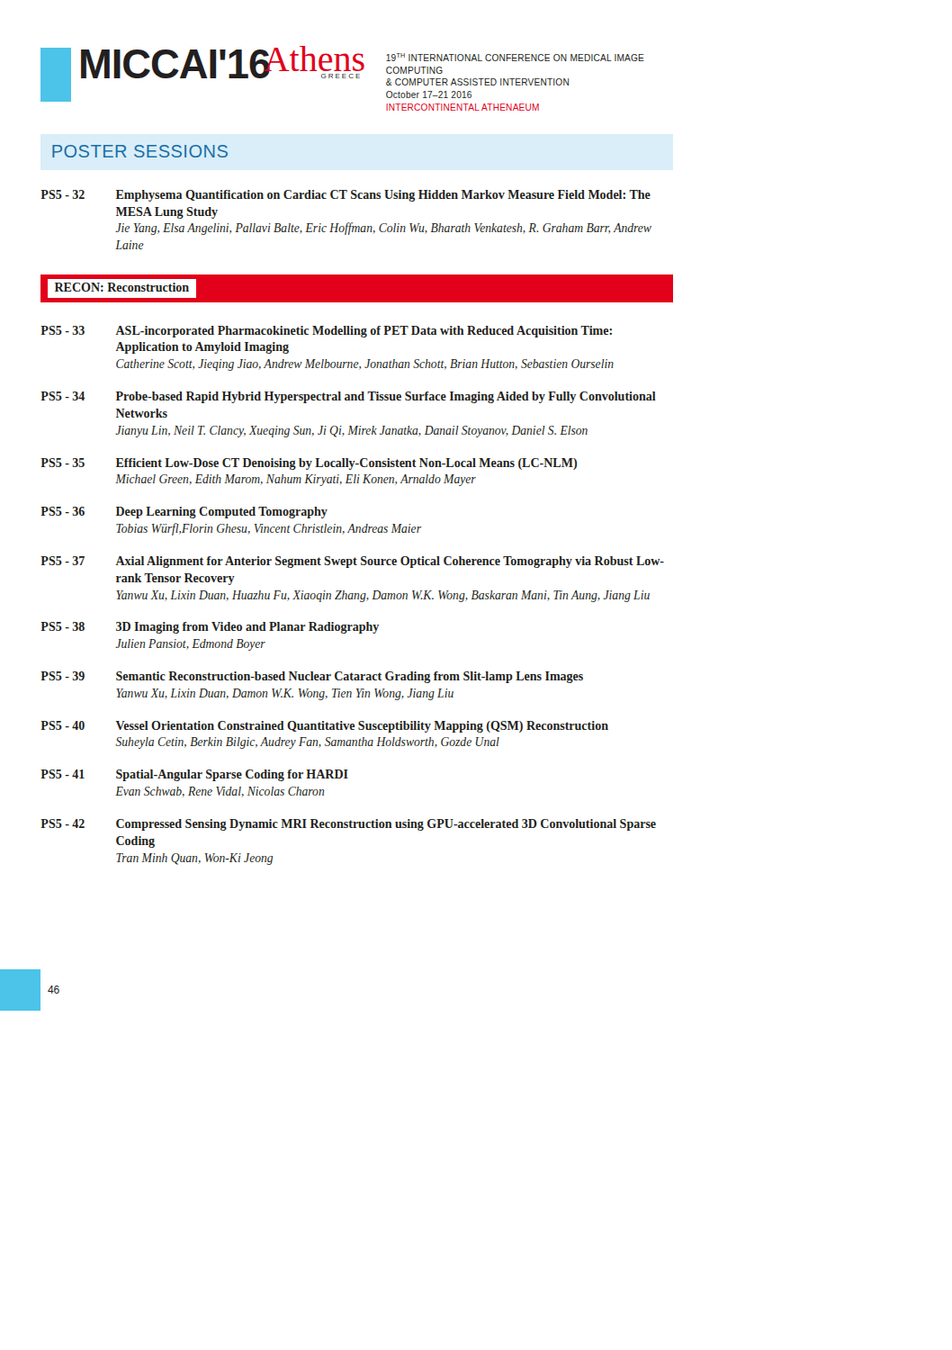MICCAI'16 Athens
GREECE
19TH INTERNATIONAL CONFERENCE ON MEDICAL IMAGE COMPUTING
& COMPUTER ASSISTED INTERVENTION
October 17–21 2016
INTERCONTINENTAL ATHENAEUM
Poster Sessions
PS5 - 32
Emphysema Quantification on Cardiac CT Scans Using Hidden Markov Measure Field Model: The MESA Lung Study
Jie Yang, Elsa Angelini, Pallavi Balte, Eric Hoffman, Colin Wu, Bharath Venkatesh, R. Graham Barr, Andrew Laine
RECON: Reconstruction
PS5 - 33
ASL-incorporated Pharmacokinetic Modelling of PET Data with Reduced Acquisition Time: Application to Amyloid Imaging
Catherine Scott, Jieqing Jiao, Andrew Melbourne, Jonathan Schott, Brian Hutton, Sebastien Ourselin
PS5 - 34
Probe-based Rapid Hybrid Hyperspectral and Tissue Surface Imaging Aided by Fully Convolutional Networks
Jianyu Lin, Neil T. Clancy, Xueqing Sun, Ji Qi, Mirek Janatka, Danail Stoyanov, Daniel S. Elson
PS5 - 35
Efficient Low-Dose CT Denoising by Locally-Consistent Non-Local Means (LC-NLM)
Michael Green, Edith Marom, Nahum Kiryati, Eli Konen, Arnaldo Mayer
PS5 - 36
Deep Learning Computed Tomography
Tobias Würfl,Florin Ghesu, Vincent Christlein, Andreas Maier
PS5 - 37
Axial Alignment for Anterior Segment Swept Source Optical Coherence Tomography via Robust Low-rank Tensor Recovery
Yanwu Xu, Lixin Duan, Huazhu Fu, Xiaoqin Zhang, Damon W.K. Wong, Baskaran Mani, Tin Aung, Jiang Liu
PS5 - 38
3D Imaging from Video and Planar Radiography
Julien Pansiot, Edmond Boyer
PS5 - 39
Semantic Reconstruction-based Nuclear Cataract Grading from Slit-lamp Lens Images
Yanwu Xu, Lixin Duan, Damon W.K. Wong, Tien Yin Wong, Jiang Liu
PS5 - 40
Vessel Orientation Constrained Quantitative Susceptibility Mapping (QSM) Reconstruction
Suheyla Cetin, Berkin Bilgic, Audrey Fan, Samantha Holdsworth, Gozde Unal
PS5 - 41
Spatial-Angular Sparse Coding for HARDI
Evan Schwab, Rene Vidal, Nicolas Charon
PS5 - 42
Compressed Sensing Dynamic MRI Reconstruction using GPU-accelerated 3D Convolutional Sparse Coding
Tran Minh Quan, Won-Ki Jeong
46